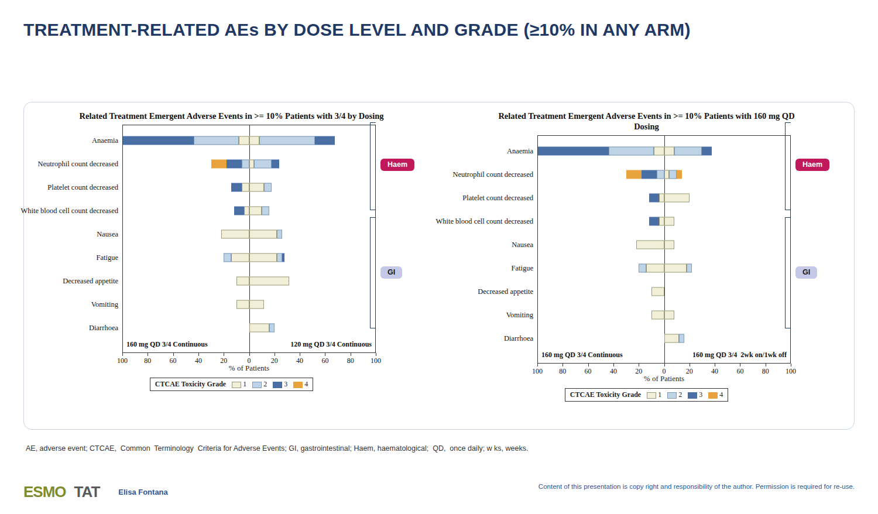TREATMENT-RELATED AEs BY DOSE LEVEL AND GRADE (≥10% IN ANY ARM)
Related Treatment Emergent Adverse Events in >= 10% Patients with 3/4 by Dosing
Anaemia
Neutrophil count decreased
Platelet count decreased
White blood cell count decreased
Nausea
Fatigue
Decreased appetite
Vomiting
Diarrhoea
160 mg QD 3/4 Continuous 120 mg QD 3/4 Continuous
100 80 60 40 20 0 20 40 60 80 100
% of Patients
CTCAE Toxicity Grade 1 2 3 4
Haem
GI
Related Treatment Emergent Adverse Events in >= 10% Patients with 160 mg QD
Dosing
Anaemia
Neutrophil count decreased
Platelet count decreased
White blood cell count decreased
Nausea
Fatigue
Decreased appetite
Vomiting
Diarrhoea
160 mg QD 3/4 Continuous 160 mg QD 3/4 2wk on/1wk off
100 80 60 40 20 0 20 40 60 80 100
% of Patients
CTCAE Toxicity Grade 1 2 3 4
Haem
GI
AE, adverse event; CTCAE, Common Terminology Criteria for Adverse Events; GI, gastrointestinal; Haem, haematological; QD, once daily; w ks, weeks.
ESMO TAT Elisa Fontana
Content of this presentation is copy right and responsibility of the author. Permission is required for re-use.